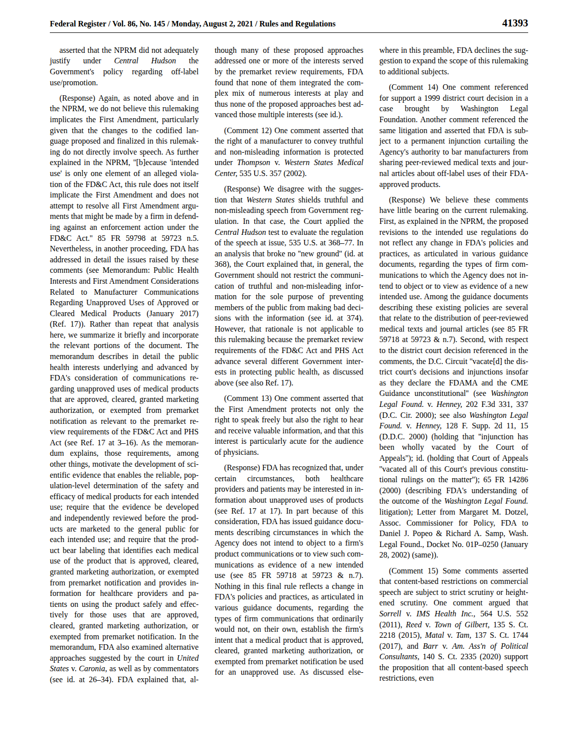Federal Register / Vol. 86, No. 145 / Monday, August 2, 2021 / Rules and Regulations
41393
asserted that the NPRM did not adequately justify under Central Hudson the Government's policy regarding off-label use/promotion.
(Response) Again, as noted above and in the NPRM, we do not believe this rulemaking implicates the First Amendment, particularly given that the changes to the codified language proposed and finalized in this rulemaking do not directly involve speech. As further explained in the NPRM, ''[b]ecause 'intended use' is only one element of an alleged violation of the FD&C Act, this rule does not itself implicate the First Amendment and does not attempt to resolve all First Amendment arguments that might be made by a firm in defending against an enforcement action under the FD&C Act.'' 85 FR 59798 at 59723 n.5. Nevertheless, in another proceeding, FDA has addressed in detail the issues raised by these comments (see Memorandum: Public Health Interests and First Amendment Considerations Related to Manufacturer Communications Regarding Unapproved Uses of Approved or Cleared Medical Products (January 2017) (Ref. 17)). Rather than repeat that analysis here, we summarize it briefly and incorporate the relevant portions of the document. The memorandum describes in detail the public health interests underlying and advanced by FDA's consideration of communications regarding unapproved uses of medical products that are approved, cleared, granted marketing authorization, or exempted from premarket notification as relevant to the premarket review requirements of the FD&C Act and PHS Act (see Ref. 17 at 3–16). As the memorandum explains, those requirements, among other things, motivate the development of scientific evidence that enables the reliable, population-level determination of the safety and efficacy of medical products for each intended use; require that the evidence be developed and independently reviewed before the products are marketed to the general public for each intended use; and require that the product bear labeling that identifies each medical use of the product that is approved, cleared, granted marketing authorization, or exempted from premarket notification and provides information for healthcare providers and patients on using the product safely and effectively for those uses that are approved, cleared, granted marketing authorization, or exempted from premarket notification. In the memorandum, FDA also examined alternative approaches suggested by the court in United States v. Caronia, as well as by commentators (see id. at 26–34). FDA explained that, although many of these proposed approaches addressed one or more of the interests served by the premarket review requirements, FDA found that none of them integrated the complex mix of numerous interests at play and thus none of the proposed approaches best advanced those multiple interests (see id.).
(Comment 12) One comment asserted that the right of a manufacturer to convey truthful and non-misleading information is protected under Thompson v. Western States Medical Center, 535 U.S. 357 (2002).
(Response) We disagree with the suggestion that Western States shields truthful and non-misleading speech from Government regulation. In that case, the Court applied the Central Hudson test to evaluate the regulation of the speech at issue, 535 U.S. at 368–77. In an analysis that broke no ''new ground'' (id. at 368), the Court explained that, in general, the Government should not restrict the communication of truthful and non-misleading information for the sole purpose of preventing members of the public from making bad decisions with the information (see id. at 374). However, that rationale is not applicable to this rulemaking because the premarket review requirements of the FD&C Act and PHS Act advance several different Government interests in protecting public health, as discussed above (see also Ref. 17).
(Comment 13) One comment asserted that the First Amendment protects not only the right to speak freely but also the right to hear and receive valuable information, and that this interest is particularly acute for the audience of physicians.
(Response) FDA has recognized that, under certain circumstances, both healthcare providers and patients may be interested in information about unapproved uses of products (see Ref. 17 at 17). In part because of this consideration, FDA has issued guidance documents describing circumstances in which the Agency does not intend to object to a firm's product communications or to view such communications as evidence of a new intended use (see 85 FR 59718 at 59723 & n.7). Nothing in this final rule reflects a change in FDA's policies and practices, as articulated in various guidance documents, regarding the types of firm communications that ordinarily would not, on their own, establish the firm's intent that a medical product that is approved, cleared, granted marketing authorization, or exempted from premarket notification be used for an unapproved use. As discussed elsewhere in this preamble, FDA declines the suggestion to expand the scope of this rulemaking to additional subjects.
(Comment 14) One comment referenced for support a 1999 district court decision in a case brought by Washington Legal Foundation. Another comment referenced the same litigation and asserted that FDA is subject to a permanent injunction curtailing the Agency's authority to bar manufacturers from sharing peer-reviewed medical texts and journal articles about off-label uses of their FDA-approved products.
(Response) We believe these comments have little bearing on the current rulemaking. First, as explained in the NPRM, the proposed revisions to the intended use regulations do not reflect any change in FDA's policies and practices, as articulated in various guidance documents, regarding the types of firm communications to which the Agency does not intend to object or to view as evidence of a new intended use. Among the guidance documents describing these existing policies are several that relate to the distribution of peer-reviewed medical texts and journal articles (see 85 FR 59718 at 59723 & n.7). Second, with respect to the district court decision referenced in the comments, the D.C. Circuit ''vacate[d] the district court's decisions and injunctions insofar as they declare the FDAMA and the CME Guidance unconstitutional'' (see Washington Legal Found. v. Henney, 202 F.3d 331, 337 (D.C. Cir. 2000); see also Washington Legal Found. v. Henney, 128 F. Supp. 2d 11, 15 (D.D.C. 2000) (holding that ''injunction has been wholly vacated by the Court of Appeals''); id. (holding that Court of Appeals ''vacated all of this Court's previous constitutional rulings on the matter''); 65 FR 14286 (2000) (describing FDA's understanding of the outcome of the Washington Legal Found. litigation); Letter from Margaret M. Dotzel, Assoc. Commissioner for Policy, FDA to Daniel J. Popeo & Richard A. Samp, Wash. Legal Found., Docket No. 01P–0250 (January 28, 2002) (same)).
(Comment 15) Some comments asserted that content-based restrictions on commercial speech are subject to strict scrutiny or heightened scrutiny. One comment argued that Sorrell v. IMS Health Inc., 564 U.S. 552 (2011), Reed v. Town of Gilbert, 135 S. Ct. 2218 (2015), Matal v. Tam, 137 S. Ct. 1744 (2017), and Barr v. Am. Ass'n of Political Consultants, 140 S. Ct. 2335 (2020) support the proposition that all content-based speech restrictions, even